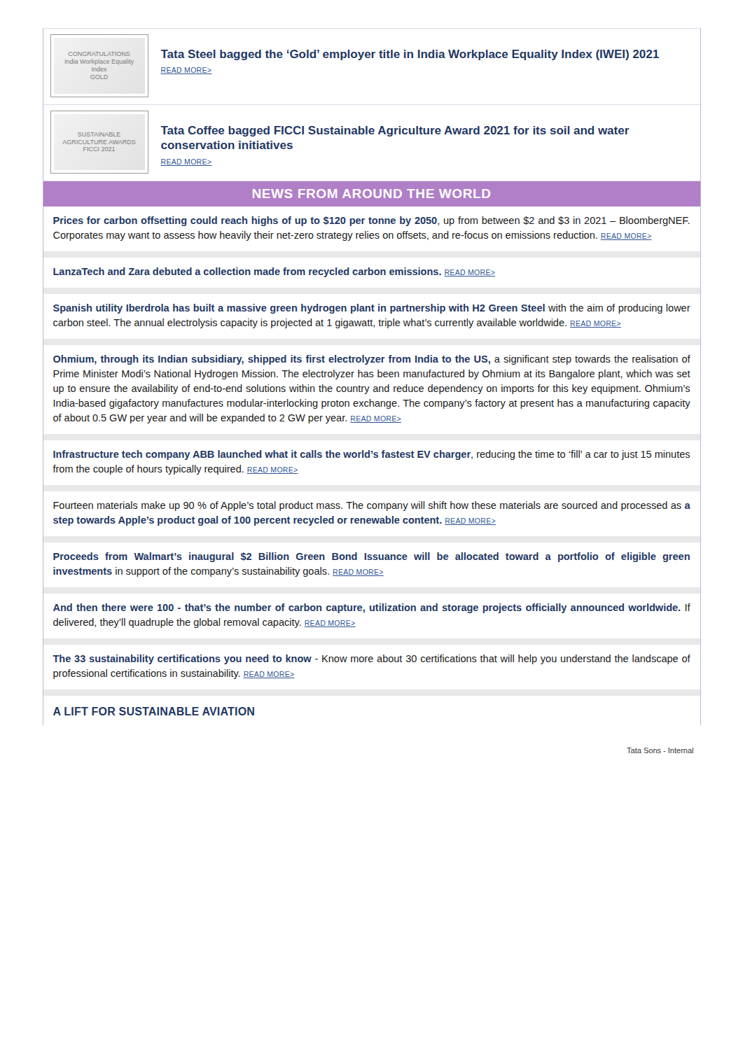CONGRATULATIONS
India Workplace Equality Index
GOLD
Tata Steel bagged the ‘Gold’ employer title in India Workplace Equality Index (IWEI) 2021
Read more>
SUSTAINABLE AGRICULTURE AWARDS
FICCI 2021
Tata Coffee bagged FICCI Sustainable Agriculture Award 2021 for its soil and water conservation initiatives
Read more>
NEWS FROM AROUND THE WORLD
Prices for carbon offsetting could reach highs of up to $120 per tonne by 2050, up from between $2 and $3 in 2021 – BloombergNEF. Corporates may want to assess how heavily their net-zero strategy relies on offsets, and re-focus on emissions reduction. Read more>
LanzaTech and Zara debuted a collection made from recycled carbon emissions. Read more>
Spanish utility Iberdrola has built a massive green hydrogen plant in partnership with H2 Green Steel with the aim of producing lower carbon steel. The annual electrolysis capacity is projected at 1 gigawatt, triple what’s currently available worldwide. Read more>
Ohmium, through its Indian subsidiary, shipped its first electrolyzer from India to the US, a significant step towards the realisation of Prime Minister Modi’s National Hydrogen Mission. The electrolyzer has been manufactured by Ohmium at its Bangalore plant, which was set up to ensure the availability of end-to-end solutions within the country and reduce dependency on imports for this key equipment. Ohmium’s India-based gigafactory manufactures modular-interlocking proton exchange. The company’s factory at present has a manufacturing capacity of about 0.5 GW per year and will be expanded to 2 GW per year. Read more>
Infrastructure tech company ABB launched what it calls the world’s fastest EV charger, reducing the time to ‘fill’ a car to just 15 minutes from the couple of hours typically required. Read more>
Fourteen materials make up 90 % of Apple’s total product mass. The company will shift how these materials are sourced and processed as a step towards Apple’s product goal of 100 percent recycled or renewable content. Read more>
Proceeds from Walmart’s inaugural $2 Billion Green Bond Issuance will be allocated toward a portfolio of eligible green investments in support of the company’s sustainability goals. Read more>
And then there were 100 - that’s the number of carbon capture, utilization and storage projects officially announced worldwide. If delivered, they’ll quadruple the global removal capacity. Read more>
The 33 sustainability certifications you need to know - Know more about 30 certifications that will help you understand the landscape of professional certifications in sustainability. Read more>
A LIFT FOR SUSTAINABLE AVIATION
Tata Sons - Internal